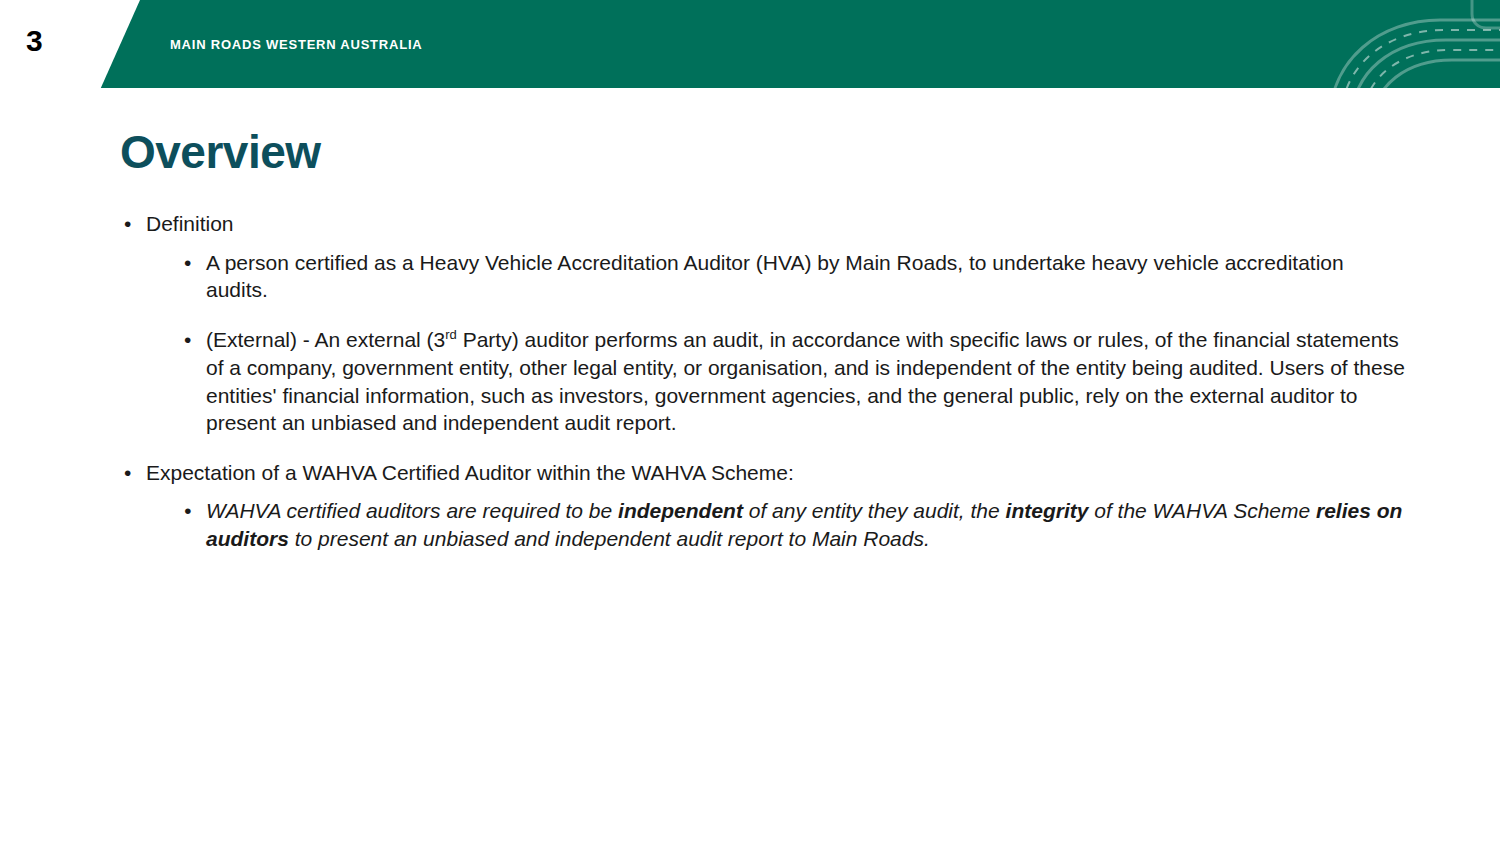3
Main Roads Western Australia
Overview
Definition
A person certified as a Heavy Vehicle Accreditation Auditor (HVA) by Main Roads, to undertake heavy vehicle accreditation audits.
(External) - An external (3rd Party) auditor performs an audit, in accordance with specific laws or rules, of the financial statements of a company, government entity, other legal entity, or organisation, and is independent of the entity being audited. Users of these entities' financial information, such as investors, government agencies, and the general public, rely on the external auditor to present an unbiased and independent audit report.
Expectation of a WAHVA Certified Auditor within the WAHVA Scheme:
WAHVA certified auditors are required to be independent of any entity they audit, the integrity of the WAHVA Scheme relies on auditors to present an unbiased and independent audit report to Main Roads.